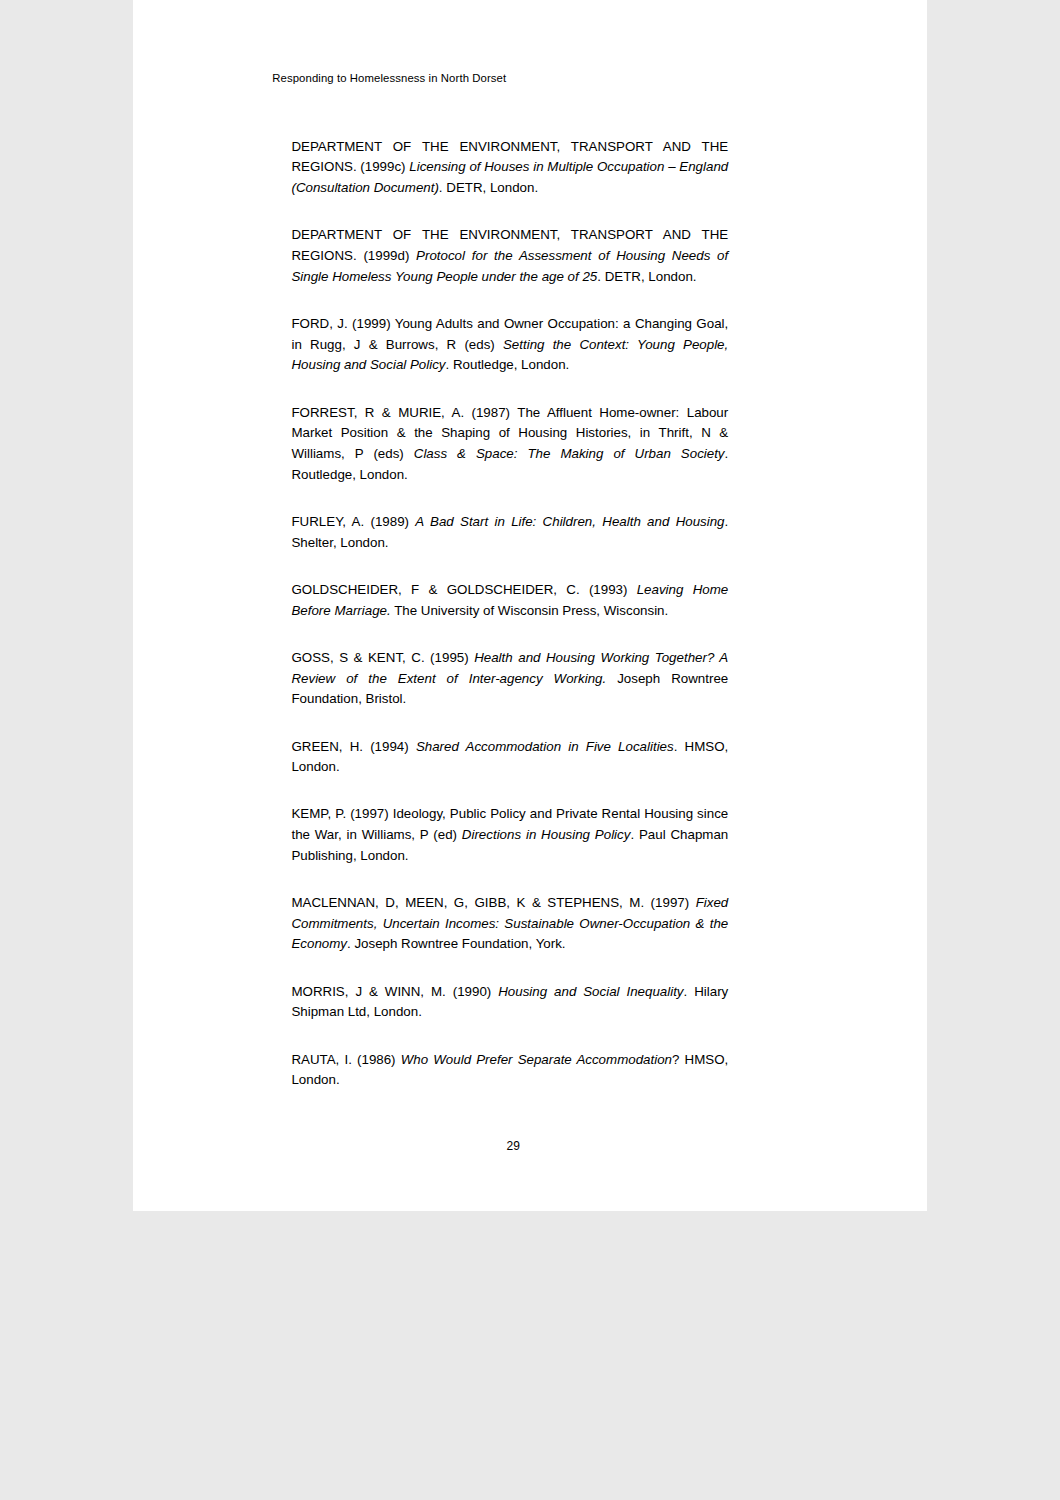Responding to Homelessness in North Dorset
DEPARTMENT OF THE ENVIRONMENT, TRANSPORT AND THE REGIONS. (1999c) Licensing of Houses in Multiple Occupation – England (Consultation Document). DETR, London.
DEPARTMENT OF THE ENVIRONMENT, TRANSPORT AND THE REGIONS. (1999d) Protocol for the Assessment of Housing Needs of Single Homeless Young People under the age of 25. DETR, London.
FORD, J. (1999) Young Adults and Owner Occupation: a Changing Goal, in Rugg, J & Burrows, R (eds) Setting the Context: Young People, Housing and Social Policy. Routledge, London.
FORREST, R & MURIE, A. (1987) The Affluent Home-owner: Labour Market Position & the Shaping of Housing Histories, in Thrift, N & Williams, P (eds) Class & Space: The Making of Urban Society. Routledge, London.
FURLEY, A. (1989) A Bad Start in Life: Children, Health and Housing. Shelter, London.
GOLDSCHEIDER, F & GOLDSCHEIDER, C. (1993) Leaving Home Before Marriage. The University of Wisconsin Press, Wisconsin.
GOSS, S & KENT, C. (1995) Health and Housing Working Together? A Review of the Extent of Inter-agency Working. Joseph Rowntree Foundation, Bristol.
GREEN, H. (1994) Shared Accommodation in Five Localities. HMSO, London.
KEMP, P. (1997) Ideology, Public Policy and Private Rental Housing since the War, in Williams, P (ed) Directions in Housing Policy. Paul Chapman Publishing, London.
MACLENNAN, D, MEEN, G, GIBB, K & STEPHENS, M. (1997) Fixed Commitments, Uncertain Incomes: Sustainable Owner-Occupation & the Economy. Joseph Rowntree Foundation, York.
MORRIS, J & WINN, M. (1990) Housing and Social Inequality. Hilary Shipman Ltd, London.
RAUTA, I. (1986) Who Would Prefer Separate Accommodation? HMSO, London.
29